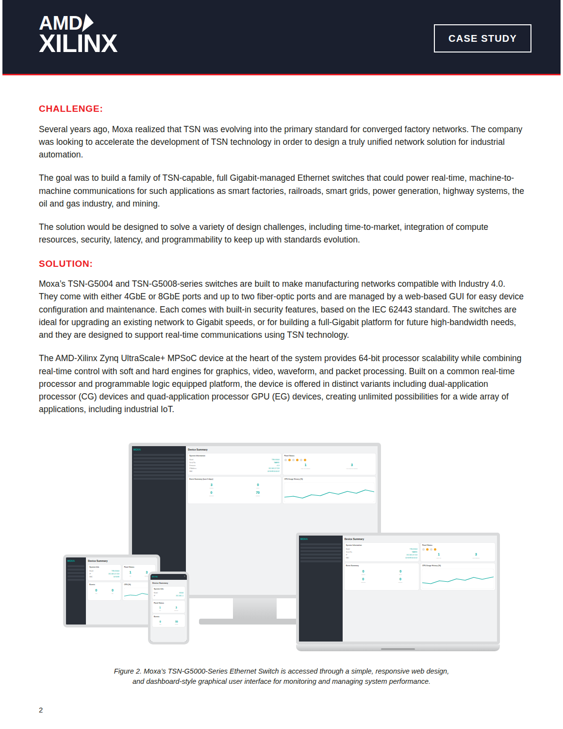AMD
XILINX
CASE STUDY
CHALLENGE:
Several years ago, Moxa realized that TSN was evolving into the primary standard for converged factory networks. The company was looking to accelerate the development of TSN technology in order to design a truly unified network solution for industrial automation.
The goal was to build a family of TSN-capable, full Gigabit-managed Ethernet switches that could power real-time, machine-to-machine communications for such applications as smart factories, railroads, smart grids, power generation, highway systems, the oil and gas industry, and mining.
The solution would be designed to solve a variety of design challenges, including time-to-market, integration of compute resources, security, latency, and programmability to keep up with standards evolution.
SOLUTION:
Moxa’s TSN-G5004 and TSN-G5008-series switches are built to make manufacturing networks compatible with Industry 4.0. They come with either 4GbE or 8GbE ports and up to two fiber-optic ports and are managed by a web-based GUI for easy device configuration and maintenance. Each comes with built-in security features, based on the IEC 62443 standard. The switches are ideal for upgrading an existing network to Gigabit speeds, or for building a full-Gigabit platform for future high-bandwidth needs, and they are designed to support real-time communications using TSN technology.
The AMD-Xilinx Zynq UltraScale+ MPSoC device at the heart of the system provides 64-bit processor scalability while combining real-time control with soft and hard engines for graphics, video, waveform, and packet processing. Built on a common real-time processor and programmable logic equipped platform, the device is offered in distinct variants including dual-application processor (CG) devices and quad-application processor GPU (EG) devices, creating unlimited possibilities for a wide array of applications, including industrial IoT.
MOXA
Device Summary
System Information
Model TSN-G5004
Serial No. TAAEB1
Firmware v1.0
IP Address 192.168.127.253
MAC 00:90:E8:00:00:02
Panel Status
1
LINK UP PORTS
3
LINK DOWN PORTS
Event Summary (Last 3 days)
3
Critical
0
Error
0
Warning
70
Normal
CPU Usage History (%)
MOXA
Device Summary
System Information
Model TSN-G5004
Serial No. TAAEB1
IP 192.168.127.253
MAC 00:90:E8:00:00:02
Panel Status
1
LINK UP
3
LINK DOWN
Event Summary
0
Critical
0
Error
0
Warning
0
Normal
CPU Usage History (%)
MOXA
Device Summary
System Info
Model TSN-G5004
IP 192.168.127.253
MAC 00:90:E8
Panel Status
1
UP
3
DOWN
Events
0
Crit
0
Err
CPU (%)
MOXA ☰
Device Summary
System Info
Model G5004
IP 192.168.1.1
Panel Status
1
UP
3
DOWN
Events
0
Crit
55
Norm
Figure 2. Moxa’s TSN-G5000-Series Ethernet Switch is accessed through a simple, responsive web design, and dashboard-style graphical user interface for monitoring and managing system performance.
2